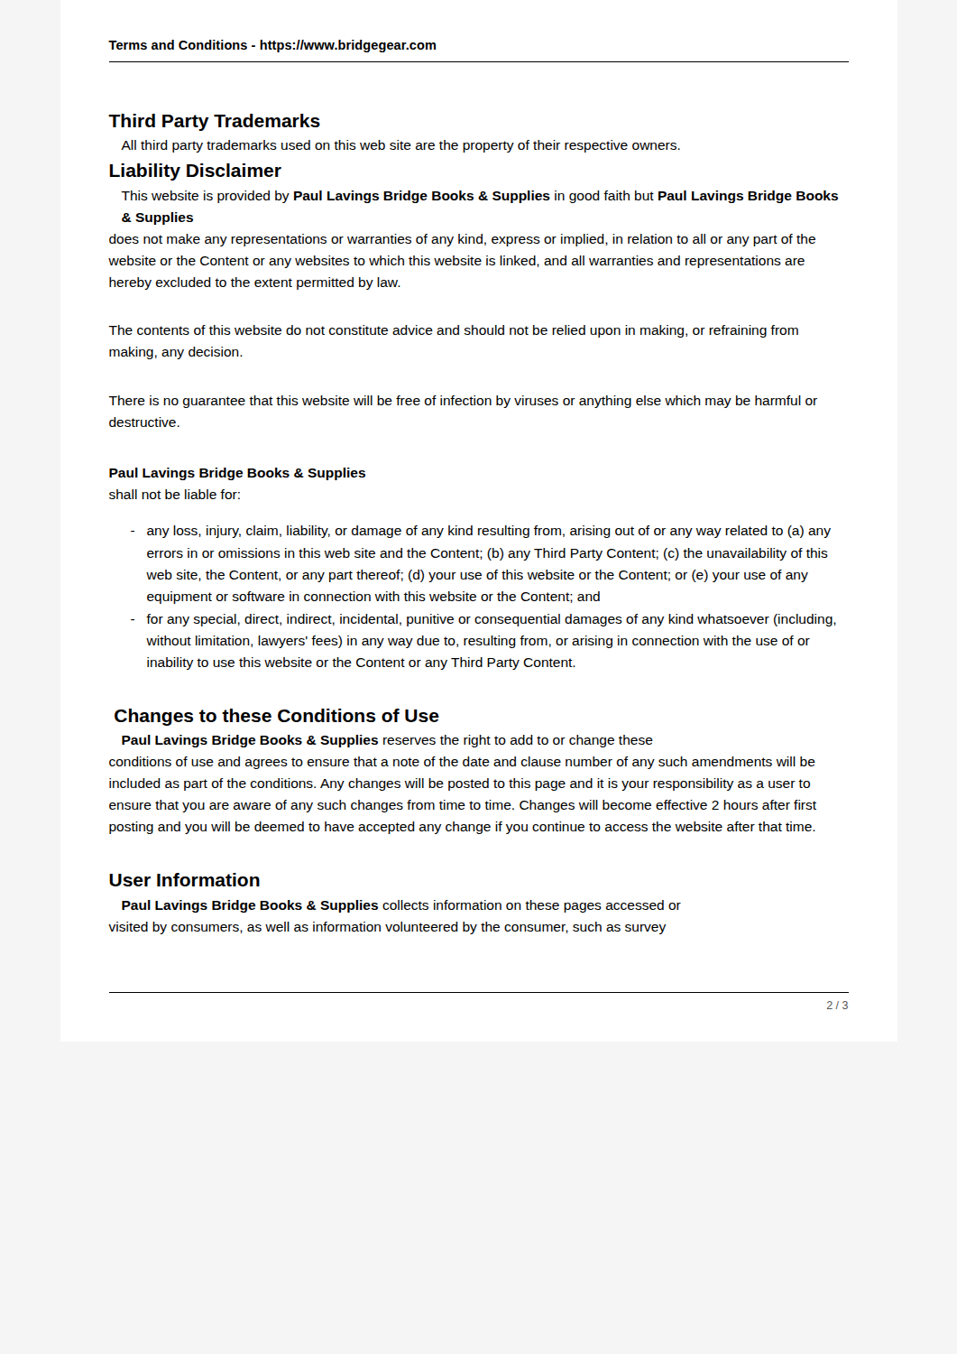Terms and Conditions - https://www.bridgegear.com
Third Party Trademarks
All third party trademarks used on this web site are the property of their respective owners.
Liability Disclaimer
This website is provided by Paul Lavings Bridge Books & Supplies in good faith but​ Paul Lavings Bridge Books & Supplies
does not make any representations or warranties of any kind, express or implied, in relation to all or any part of the website or the Content or any websites to which this website is linked, and all warranties and representations are hereby excluded to the extent permitted by law.
The contents of this website do not constitute advice and should not be relied upon in making, or refraining from making, any decision.
There is no guarantee that this website will be free of infection by viruses or anything else which may be harmful or destructive.
Paul Lavings Bridge Books & Supplies
shall not be liable for:
any loss, injury, claim, liability, or damage of any kind resulting from, arising out of or any way related to (a) any errors in or omissions in this web site and the Content; (b) any Third Party Content; (c) the unavailability of this web site, the Content, or any part thereof; (d) your use of this website or the Content; or (e) your use of any equipment or software in connection with this website or the Content; and
for any special, direct, indirect, incidental, punitive or consequential damages of any kind whatsoever (including, without limitation, lawyers' fees) in any way due to, resulting from, or arising in connection with the use of or inability to use this website or the Content or any Third Party Content.
Changes to these Conditions of Use
Paul Lavings Bridge Books & Supplies reserves the right to add to or change these
conditions of use and agrees to ensure that a note of the date and clause number of any such amendments will be included as part of the conditions. Any changes will be posted to this page and it is your responsibility as a user to ensure that you are aware of any such changes from time to time. Changes will become effective 2 hours after first posting and you will be deemed to have accepted any change if you continue to access the website after that time.
User Information
Paul Lavings Bridge Books & Supplies collects information on these pages accessed or
visited by consumers, as well as information volunteered by the consumer, such as survey
2 / 3